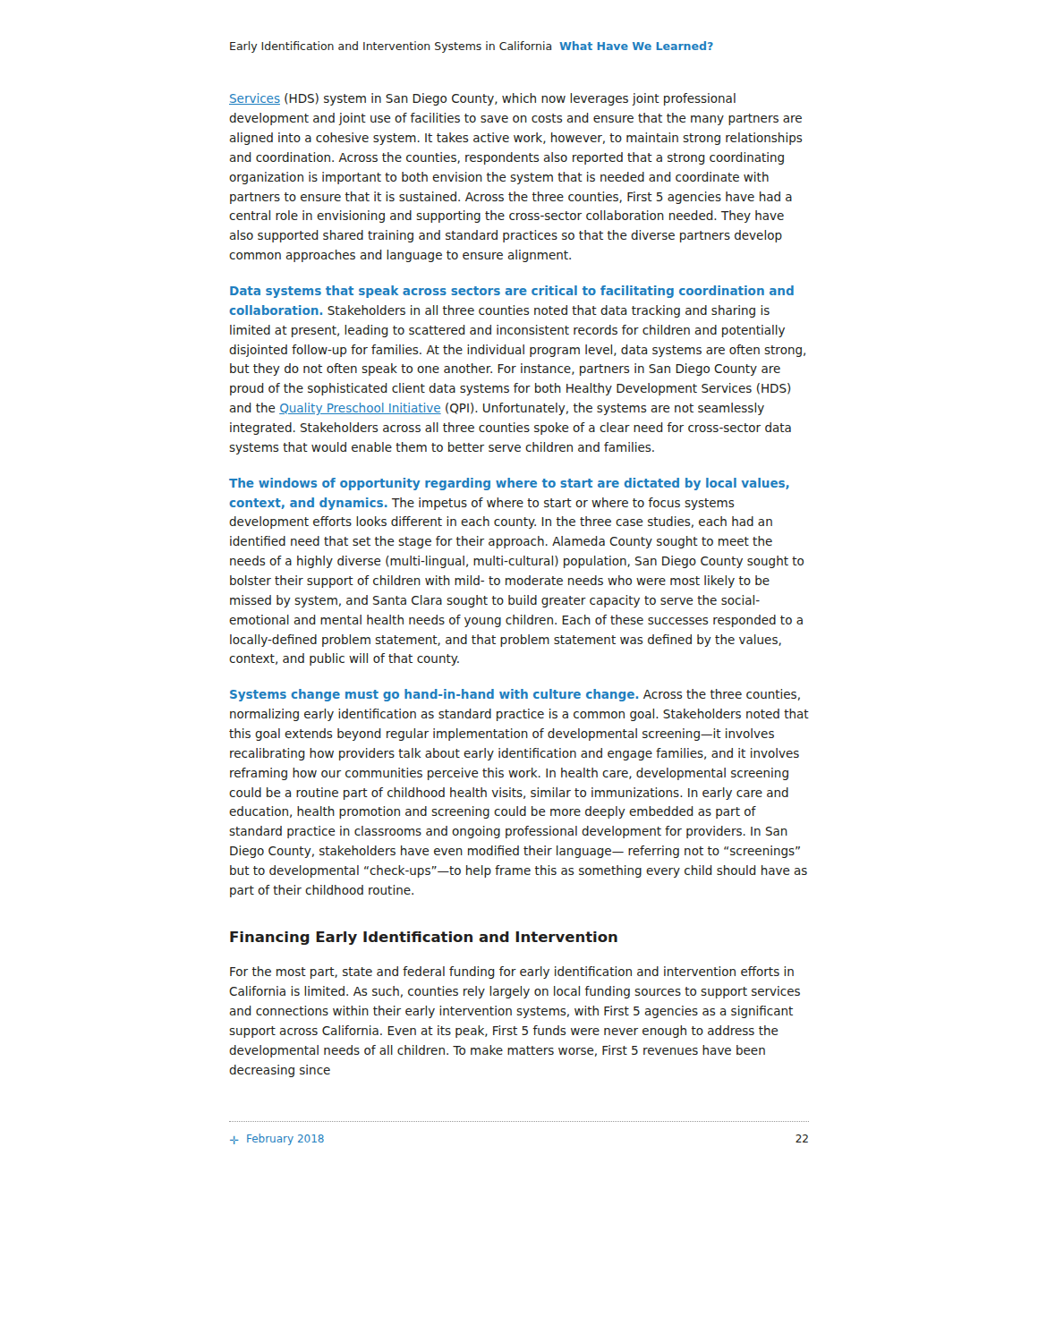Early Identification and Intervention Systems in California What Have We Learned?
Services (HDS) system in San Diego County, which now leverages joint professional development and joint use of facilities to save on costs and ensure that the many partners are aligned into a cohesive system. It takes active work, however, to maintain strong relationships and coordination. Across the counties, respondents also reported that a strong coordinating organization is important to both envision the system that is needed and coordinate with partners to ensure that it is sustained. Across the three counties, First 5 agencies have had a central role in envisioning and supporting the cross-sector collaboration needed. They have also supported shared training and standard practices so that the diverse partners develop common approaches and language to ensure alignment.
Data systems that speak across sectors are critical to facilitating coordination and collaboration. Stakeholders in all three counties noted that data tracking and sharing is limited at present, leading to scattered and inconsistent records for children and potentially disjointed follow-up for families. At the individual program level, data systems are often strong, but they do not often speak to one another. For instance, partners in San Diego County are proud of the sophisticated client data systems for both Healthy Development Services (HDS) and the Quality Preschool Initiative (QPI). Unfortunately, the systems are not seamlessly integrated. Stakeholders across all three counties spoke of a clear need for cross-sector data systems that would enable them to better serve children and families.
The windows of opportunity regarding where to start are dictated by local values, context, and dynamics. The impetus of where to start or where to focus systems development efforts looks different in each county. In the three case studies, each had an identified need that set the stage for their approach. Alameda County sought to meet the needs of a highly diverse (multi-lingual, multi-cultural) population, San Diego County sought to bolster their support of children with mild- to moderate needs who were most likely to be missed by system, and Santa Clara sought to build greater capacity to serve the social-emotional and mental health needs of young children. Each of these successes responded to a locally-defined problem statement, and that problem statement was defined by the values, context, and public will of that county.
Systems change must go hand-in-hand with culture change. Across the three counties, normalizing early identification as standard practice is a common goal. Stakeholders noted that this goal extends beyond regular implementation of developmental screening—it involves recalibrating how providers talk about early identification and engage families, and it involves reframing how our communities perceive this work. In health care, developmental screening could be a routine part of childhood health visits, similar to immunizations. In early care and education, health promotion and screening could be more deeply embedded as part of standard practice in classrooms and ongoing professional development for providers. In San Diego County, stakeholders have even modified their language— referring not to “screenings” but to developmental “check-ups”—to help frame this as something every child should have as part of their childhood routine.
Financing Early Identification and Intervention
For the most part, state and federal funding for early identification and intervention efforts in California is limited. As such, counties rely largely on local funding sources to support services and connections within their early intervention systems, with First 5 agencies as a significant support across California. Even at its peak, First 5 funds were never enough to address the developmental needs of all children. To make matters worse, First 5 revenues have been decreasing since
✛ February 2018
22